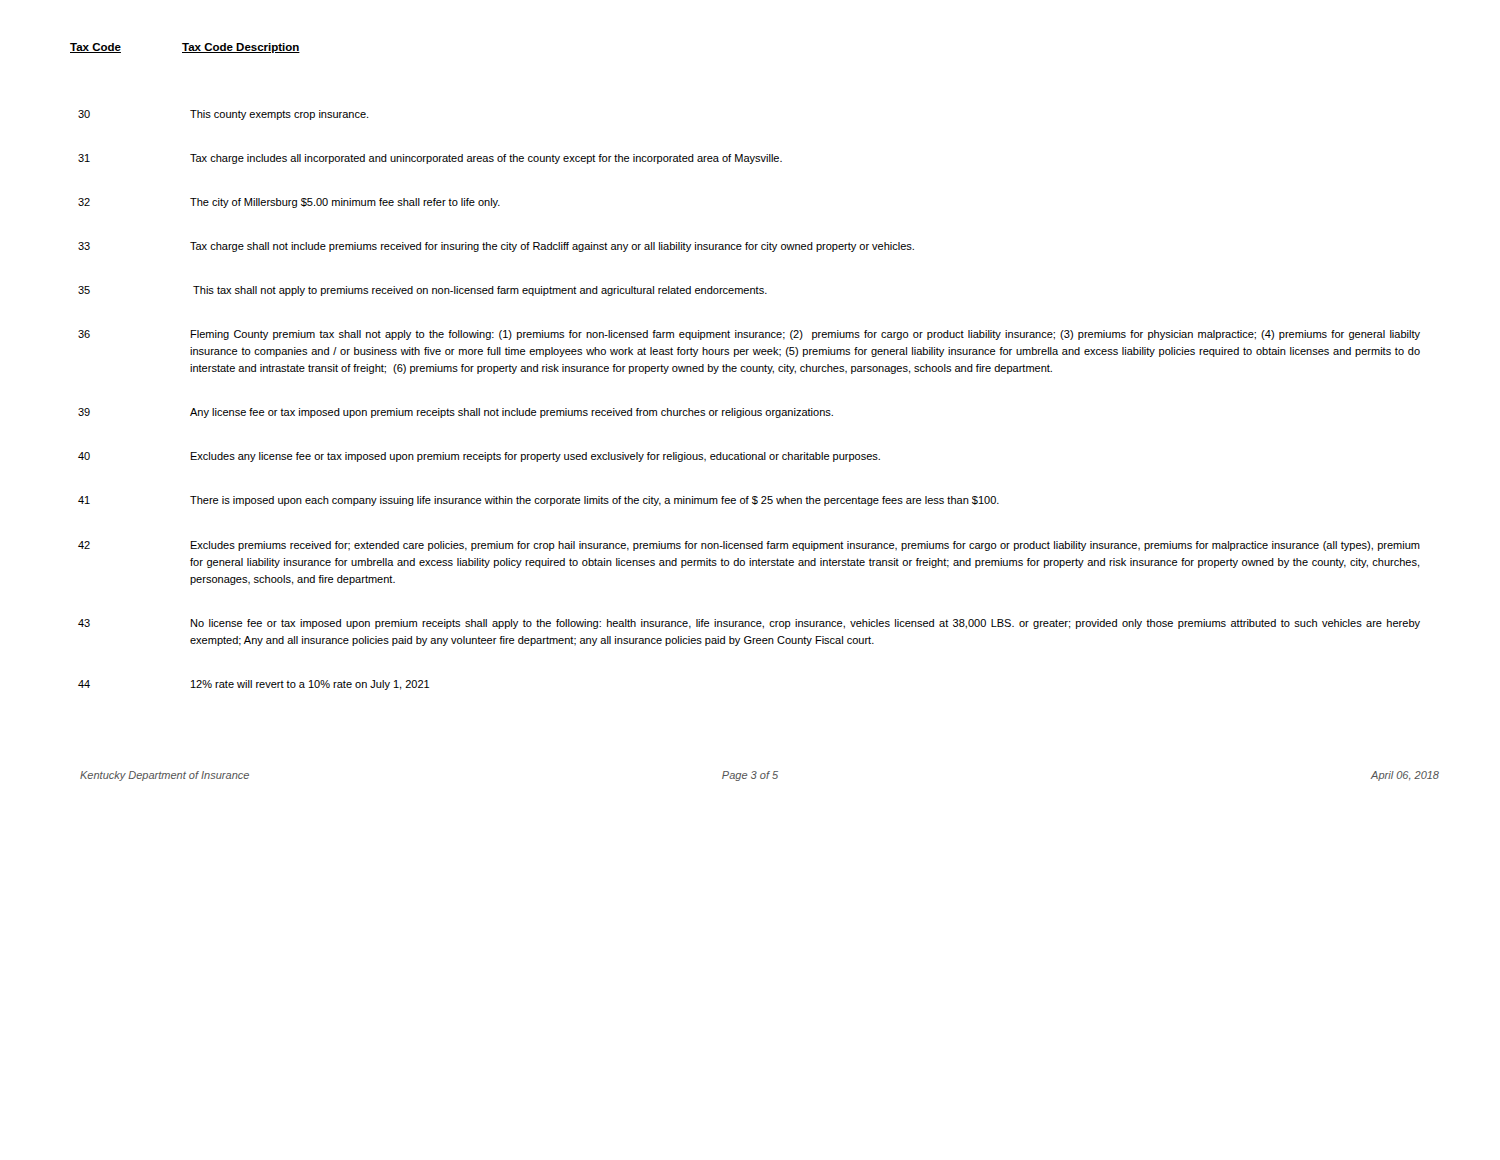| Tax Code | Tax Code Description |
| --- | --- |
| 30 | This county exempts crop insurance. |
| 31 | Tax charge includes all incorporated and unincorporated areas of the county except for the incorporated area of Maysville. |
| 32 | The city of Millersburg $5.00 minimum fee shall refer to life only. |
| 33 | Tax charge shall not include premiums received for insuring the city of Radcliff against any or all liability insurance for city owned property or vehicles. |
| 35 | This tax shall not apply to premiums received on non-licensed farm equiptment and agricultural related endorcements. |
| 36 | Fleming County premium tax shall not apply to the following: (1) premiums for non-licensed farm equipment insurance; (2) premiums for cargo or product liability insurance; (3) premiums for physician malpractice; (4) premiums for general liabilty insurance to companies and / or business with five or more full time employees who work at least forty hours per week; (5) premiums for general liability insurance for umbrella and excess liability policies required to obtain licenses and permits to do interstate and intrastate transit of freight; (6) premiums for property and risk insurance for property owned by the county, city, churches, parsonages, schools and fire department. |
| 39 | Any license fee or tax imposed upon premium receipts shall not include premiums received from churches or religious organizations. |
| 40 | Excludes any license fee or tax imposed upon premium receipts for property used exclusively for religious, educational or charitable purposes. |
| 41 | There is imposed upon each company issuing life insurance within the corporate limits of the city, a minimum fee of $ 25 when the percentage fees are less than $100. |
| 42 | Excludes premiums received for; extended care policies, premium for crop hail insurance, premiums for non‑licensed farm equipment insurance, premiums for cargo or product liability insurance, premiums for malpractice insurance (all types), premium for general liability insurance for umbrella and excess liability policy required to obtain licenses and permits to do interstate and interstate transit or freight; and premiums for property and risk insurance for property owned by the county, city, churches, personages, schools, and fire department. |
| 43 | No license fee or tax imposed upon premium receipts shall apply to the following: health insurance, life insurance, crop insurance, vehicles licensed at 38,000 LBS. or greater; provided only those premiums attributed to such vehicles are hereby exempted; Any and all insurance policies paid by any volunteer fire department; any all insurance policies paid by Green County Fiscal court. |
| 44 | 12% rate will revert to a 10% rate on July 1, 2021 |
| Kentucky Department of Insurance | Page 3 of 5 | April 06, 2018 |